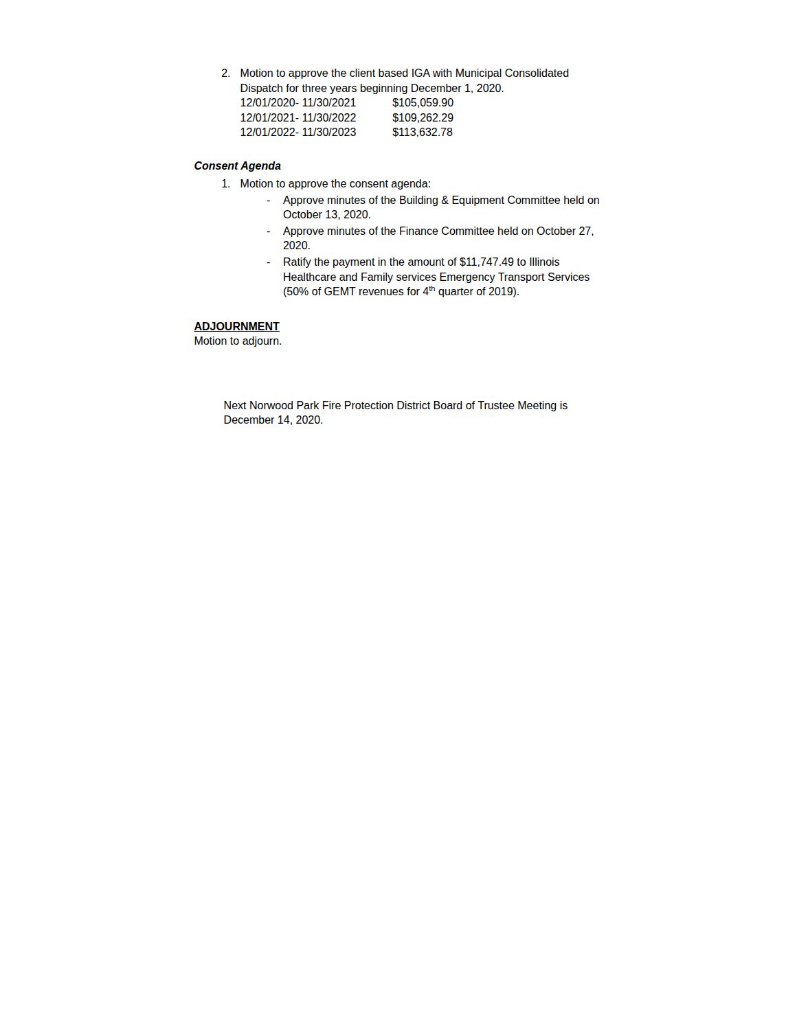Motion to approve the client based IGA with Municipal Consolidated Dispatch for three years beginning December 1, 2020.
| 12/01/2020- 11/30/2021 | $105,059.90 |
| 12/01/2021- 11/30/2022 | $109,262.29 |
| 12/01/2022- 11/30/2023 | $113,632.78 |
Consent Agenda
Motion to approve the consent agenda:
Approve minutes of the Building & Equipment Committee held on October 13, 2020.
Approve minutes of the Finance Committee held on October 27, 2020.
Ratify the payment in the amount of $11,747.49 to Illinois Healthcare and Family services Emergency Transport Services (50% of GEMT revenues for 4th quarter of 2019).
ADJOURNMENT
Motion to adjourn.
Next Norwood Park Fire Protection District Board of Trustee Meeting is December 14, 2020.